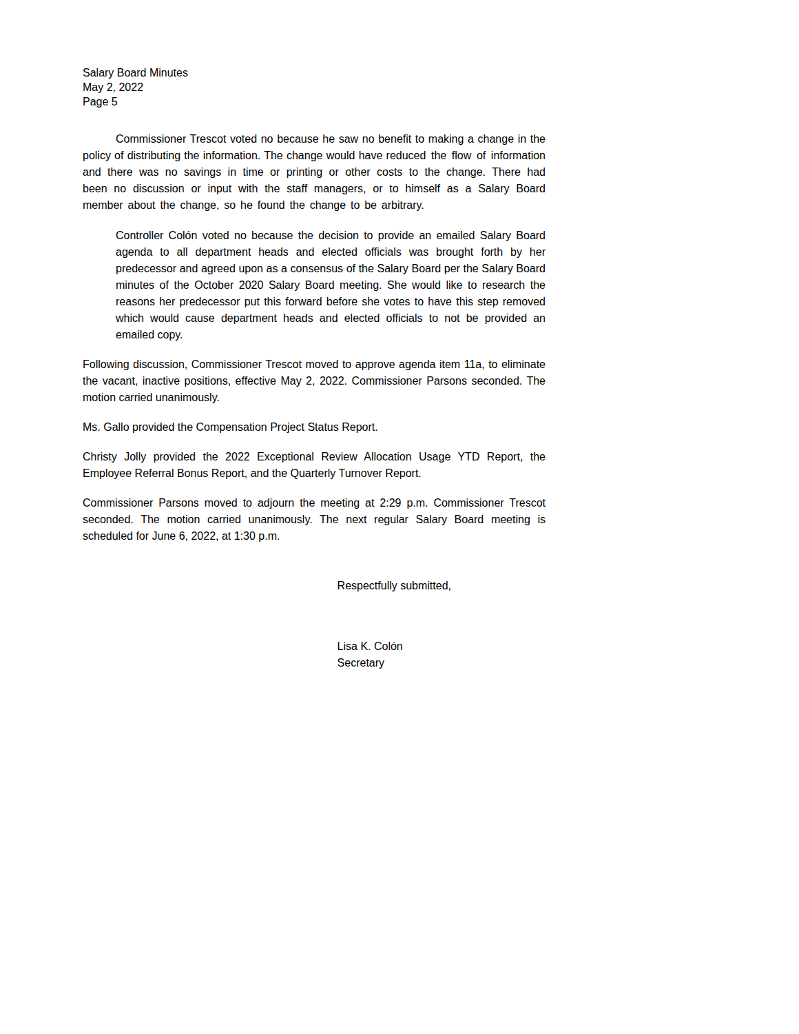Salary Board Minutes
May 2, 2022
Page 5
Commissioner Trescot voted no because he saw no benefit to making a change in the policy of distributing the information. The change would have reduced the flow of information and there was no savings in time or printing or other costs to the change. There had been no discussion or input with the staff managers, or to himself as a Salary Board member about the change, so he found the change to be arbitrary.
Controller Colón voted no because the decision to provide an emailed Salary Board agenda to all department heads and elected officials was brought forth by her predecessor and agreed upon as a consensus of the Salary Board per the Salary Board minutes of the October 2020 Salary Board meeting. She would like to research the reasons her predecessor put this forward before she votes to have this step removed which would cause department heads and elected officials to not be provided an emailed copy.
Following discussion, Commissioner Trescot moved to approve agenda item 11a, to eliminate the vacant, inactive positions, effective May 2, 2022. Commissioner Parsons seconded. The motion carried unanimously.
Ms. Gallo provided the Compensation Project Status Report.
Christy Jolly provided the 2022 Exceptional Review Allocation Usage YTD Report, the Employee Referral Bonus Report, and the Quarterly Turnover Report.
Commissioner Parsons moved to adjourn the meeting at 2:29 p.m. Commissioner Trescot seconded. The motion carried unanimously. The next regular Salary Board meeting is scheduled for June 6, 2022, at 1:30 p.m.
Respectfully submitted,
Lisa K. Colón
Secretary